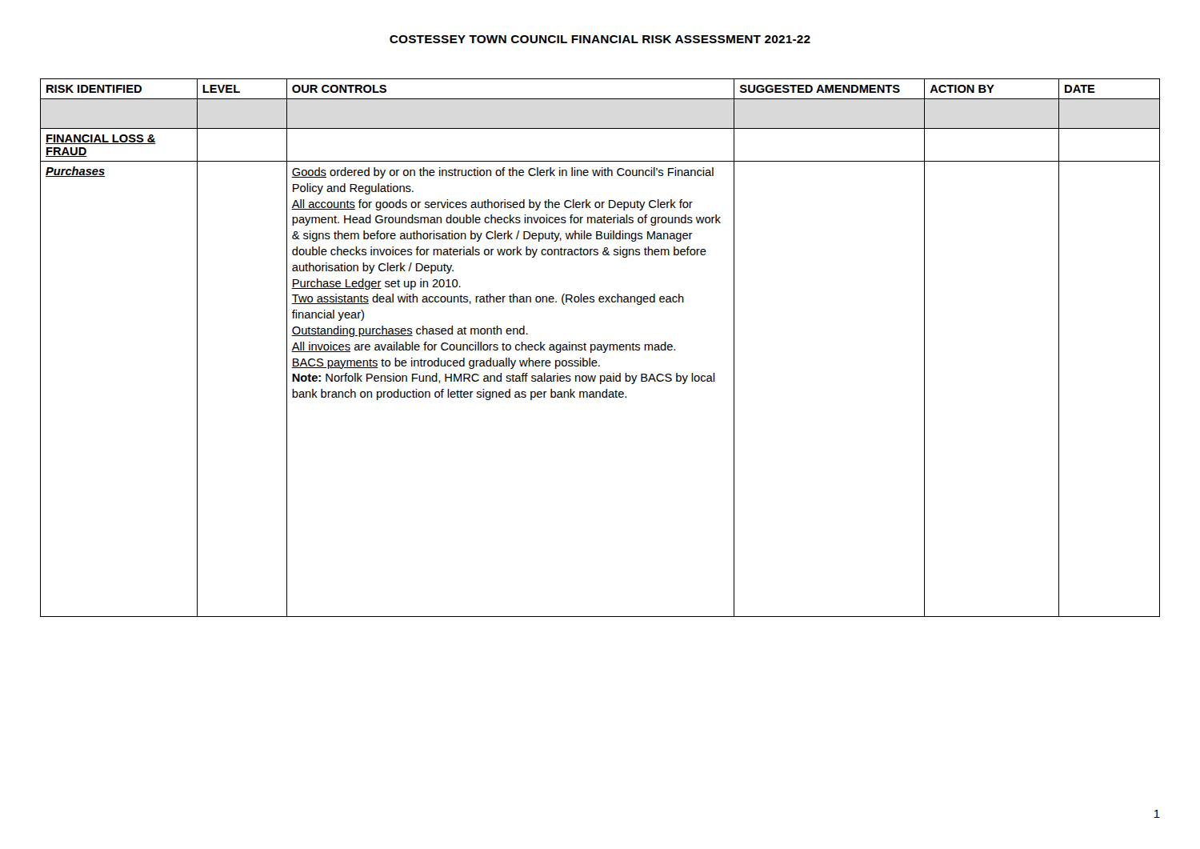COSTESSEY TOWN COUNCIL FINANCIAL RISK ASSESSMENT 2021-22
| RISK IDENTIFIED | LEVEL | OUR CONTROLS | SUGGESTED AMENDMENTS | ACTION BY | DATE |
| --- | --- | --- | --- | --- | --- |
| FINANCIAL LOSS & FRAUD | | | | | |
| Purchases | | Goods ordered by or on the instruction of the Clerk in line with Council’s Financial Policy and Regulations. All accounts for goods or services authorised by the Clerk or Deputy Clerk for payment. Head Groundsman double checks invoices for materials of grounds work & signs them before authorisation by Clerk / Deputy, while Buildings Manager double checks invoices for materials or work by contractors & signs them before authorisation by Clerk / Deputy. Purchase Ledger set up in 2010. Two assistants deal with accounts, rather than one. (Roles exchanged each financial year) Outstanding purchases chased at month end. All invoices are available for Councillors to check against payments made. BACS payments to be introduced gradually where possible. Note: Norfolk Pension Fund, HMRC and staff salaries now paid by BACS by local bank branch on production of letter signed as per bank mandate. | | | |
1